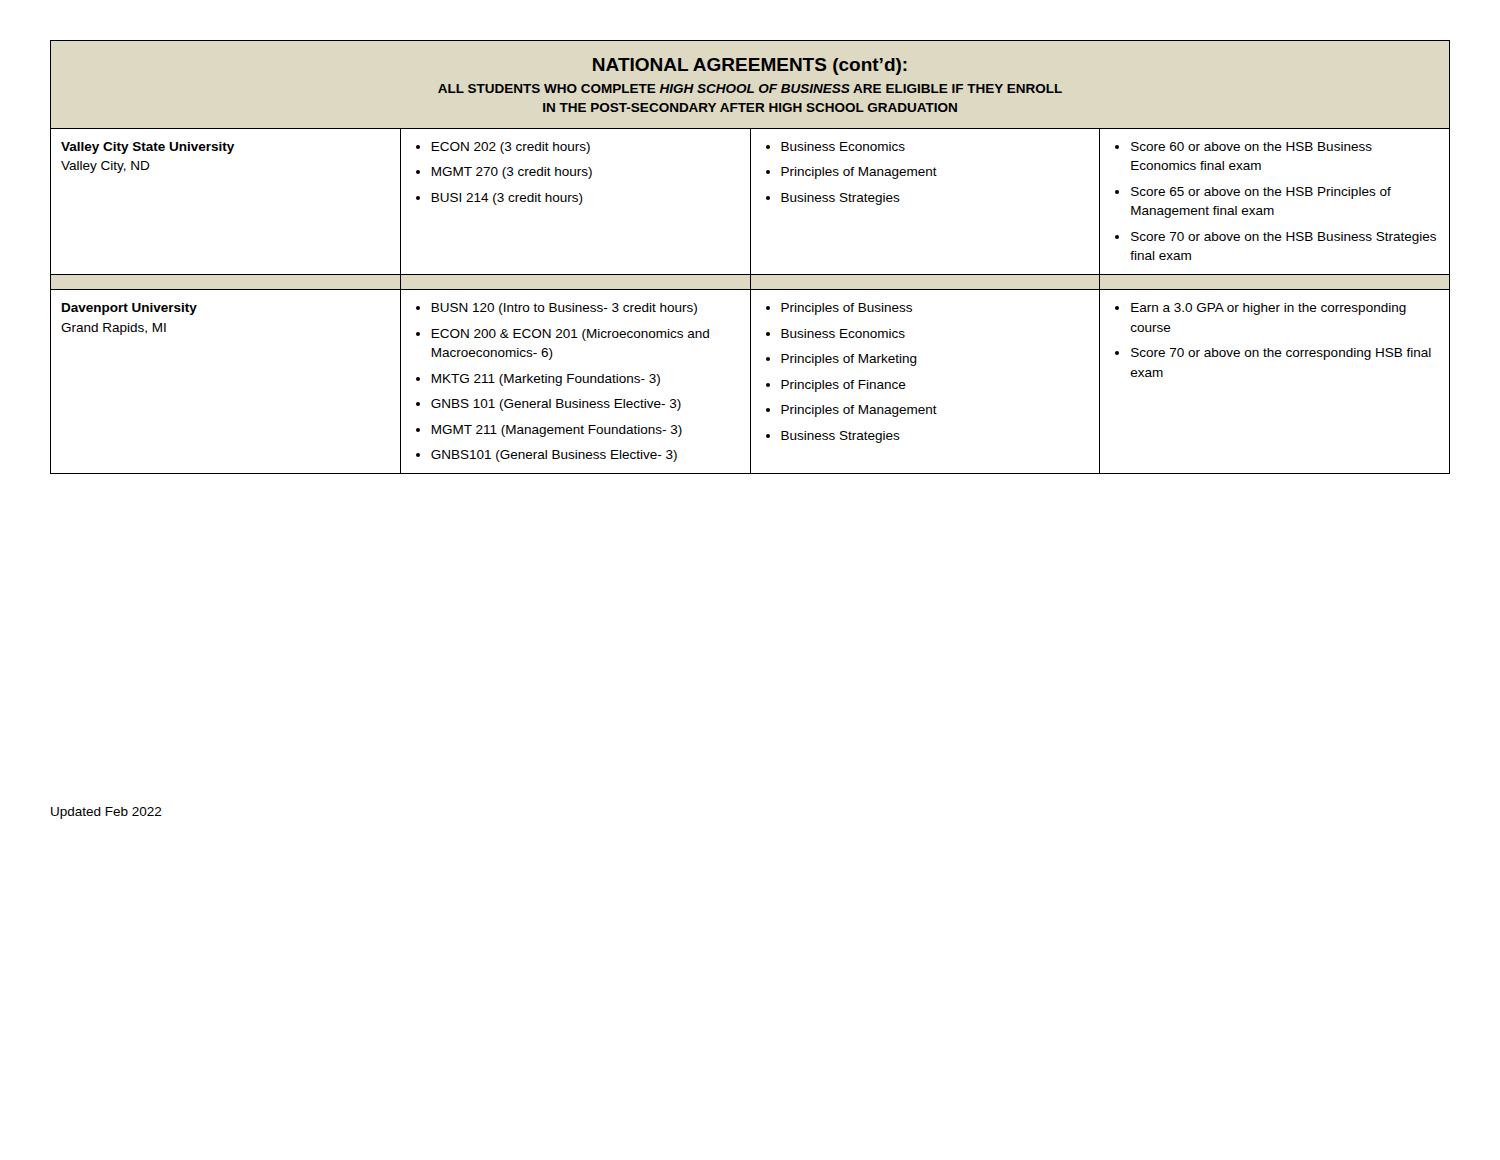| NATIONAL AGREEMENTS (cont’d): ALL STUDENTS WHO COMPLETE HIGH SCHOOL OF BUSINESS ARE ELIGIBLE IF THEY ENROLL IN THE POST-SECONDARY AFTER HIGH SCHOOL GRADUATION |
| --- |
| Valley City State University Valley City, ND | ECON 202 (3 credit hours) MGMT 270 (3 credit hours) BUSI 214 (3 credit hours) | Business Economics Principles of Management Business Strategies | Score 60 or above on the HSB Business Economics final exam Score 65 or above on the HSB Principles of Management final exam Score 70 or above on the HSB Business Strategies final exam |
| Davenport University Grand Rapids, MI | BUSN 120 (Intro to Business- 3 credit hours) ECON 200 & ECON 201 (Microeconomics and Macroeconomics- 6) MKTG 211 (Marketing Foundations- 3) GNBS 101 (General Business Elective- 3) MGMT 211 (Management Foundations- 3) GNBS101 (General Business Elective- 3) | Principles of Business Business Economics Principles of Marketing Principles of Finance Principles of Management Business Strategies | Earn a 3.0 GPA or higher in the corresponding course Score 70 or above on the corresponding HSB final exam |
Updated Feb 2022